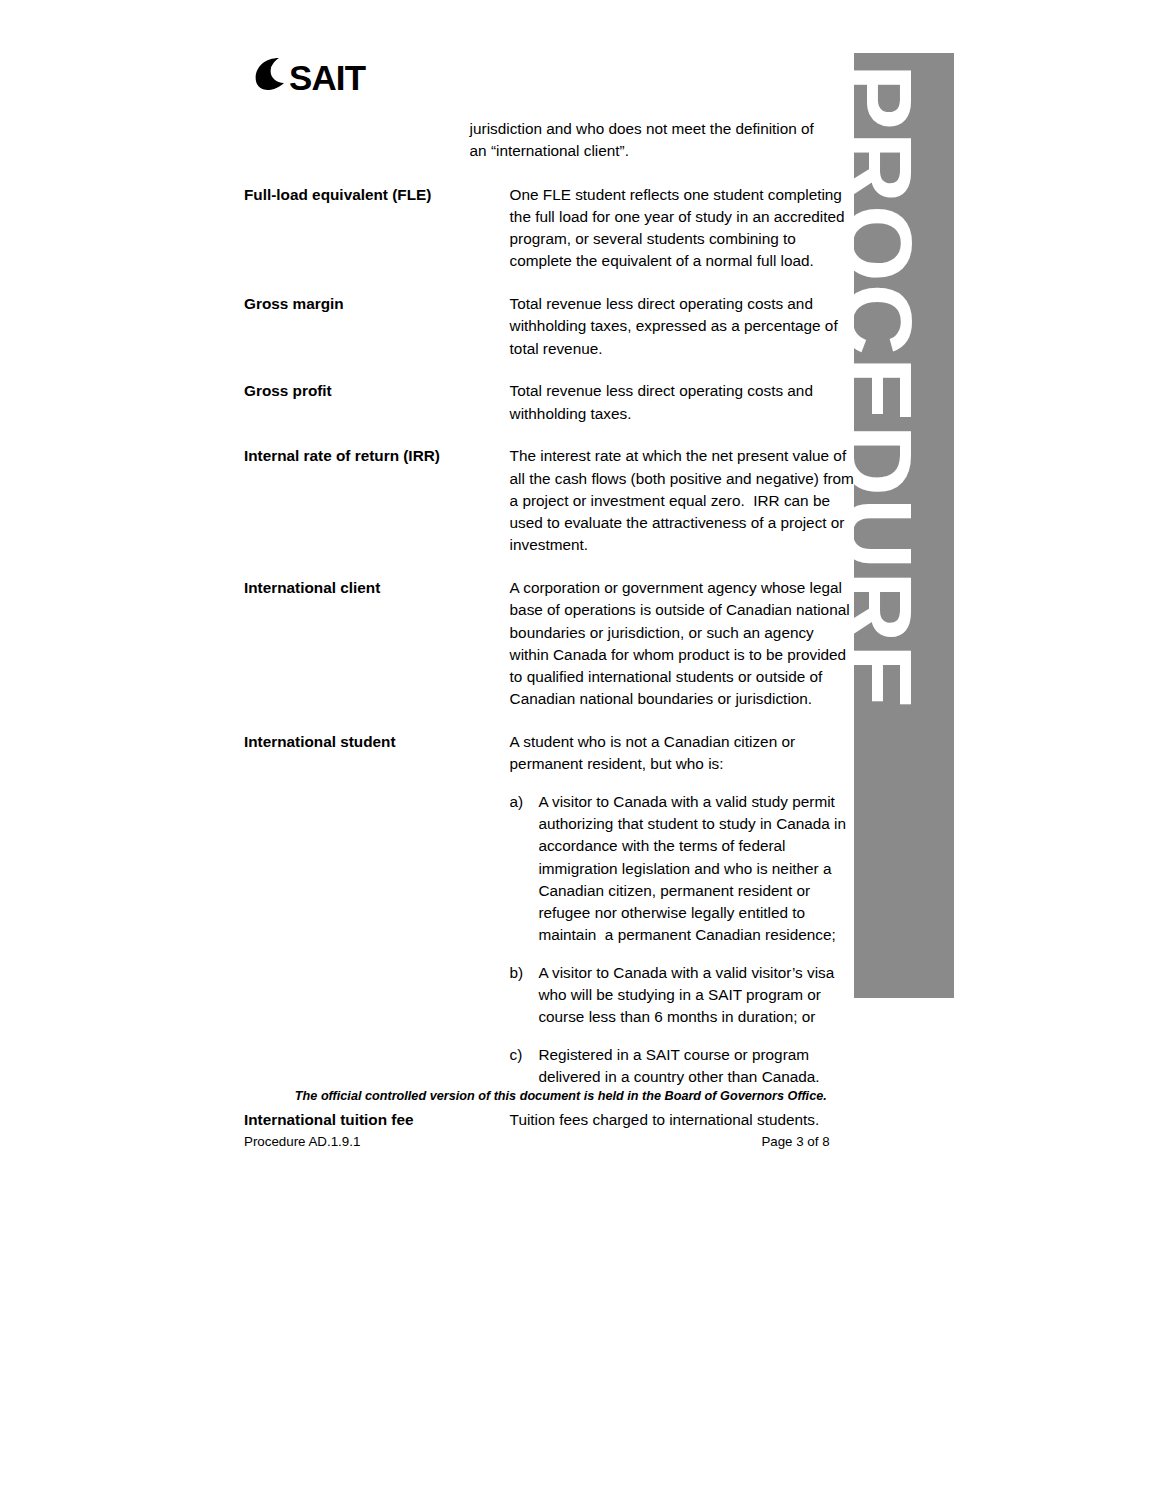PROCEDURE
SAIT
jurisdiction and who does not meet the definition of an “international client”.
Full-load equivalent (FLE)
One FLE student reflects one student completing the full load for one year of study in an accredited program, or several students combining to complete the equivalent of a normal full load.
Gross margin
Total revenue less direct operating costs and withholding taxes, expressed as a percentage of total revenue.
Gross profit
Total revenue less direct operating costs and withholding taxes.
Internal rate of return (IRR)
The interest rate at which the net present value of all the cash flows (both positive and negative) from a project or investment equal zero. IRR can be used to evaluate the attractiveness of a project or investment.
International client
A corporation or government agency whose legal base of operations is outside of Canadian national boundaries or jurisdiction, or such an agency within Canada for whom product is to be provided to qualified international students or outside of Canadian national boundaries or jurisdiction.
International student
A student who is not a Canadian citizen or permanent resident, but who is:
a) A visitor to Canada with a valid study permit authorizing that student to study in Canada in accordance with the terms of federal immigration legislation and who is neither a Canadian citizen, permanent resident or refugee nor otherwise legally entitled to maintain a permanent Canadian residence;
b) A visitor to Canada with a valid visitor’s visa who will be studying in a SAIT program or course less than 6 months in duration; or
c) Registered in a SAIT course or program delivered in a country other than Canada.
International tuition fee
Tuition fees charged to international students.
The official controlled version of this document is held in the Board of Governors Office.
Procedure AD.1.9.1 Page 3 of 8